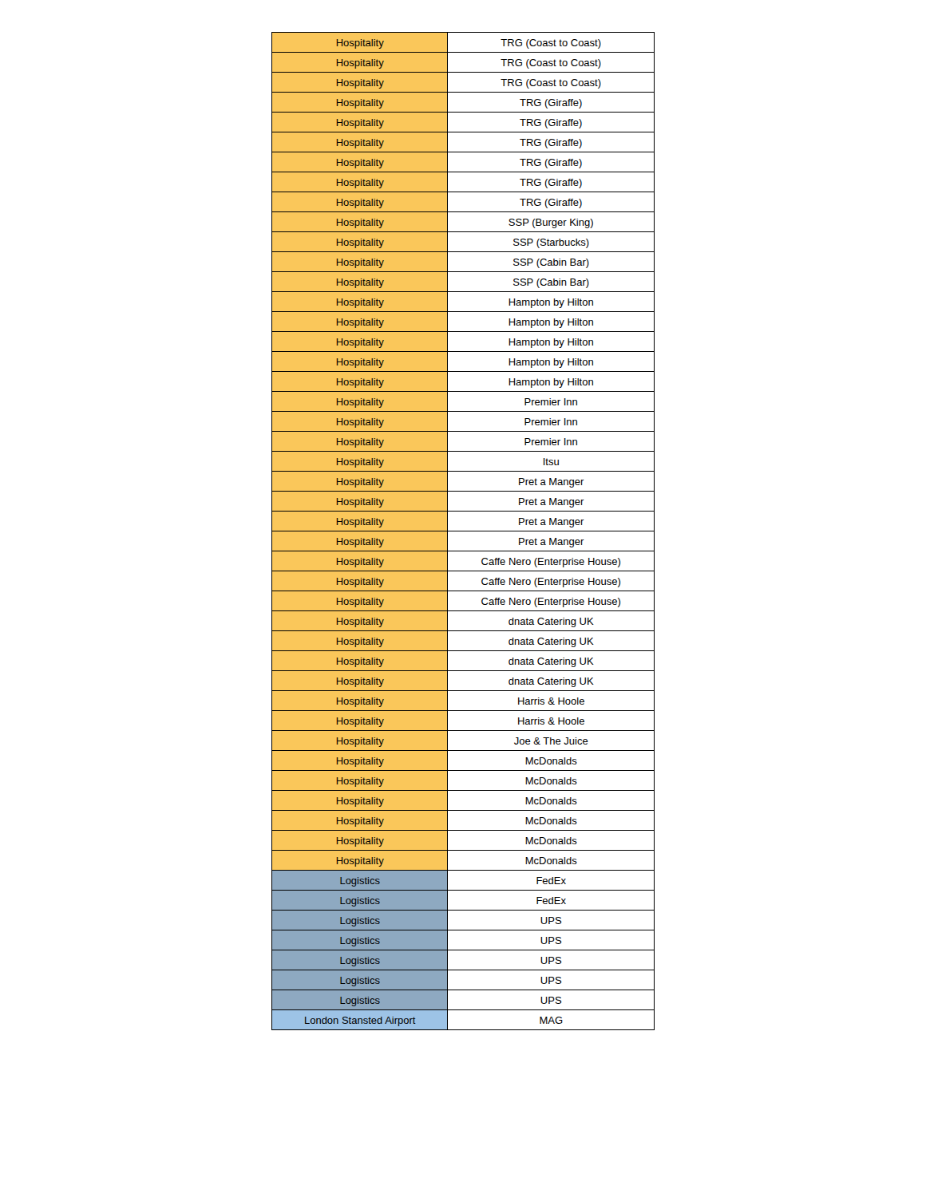| Hospitality | TRG (Coast to Coast) |
| Hospitality | TRG (Coast to Coast) |
| Hospitality | TRG (Coast to Coast) |
| Hospitality | TRG (Giraffe) |
| Hospitality | TRG (Giraffe) |
| Hospitality | TRG (Giraffe) |
| Hospitality | TRG (Giraffe) |
| Hospitality | TRG (Giraffe) |
| Hospitality | TRG (Giraffe) |
| Hospitality | SSP (Burger King) |
| Hospitality | SSP (Starbucks) |
| Hospitality | SSP (Cabin Bar) |
| Hospitality | SSP (Cabin Bar) |
| Hospitality | Hampton by Hilton |
| Hospitality | Hampton by Hilton |
| Hospitality | Hampton by Hilton |
| Hospitality | Hampton by Hilton |
| Hospitality | Hampton by Hilton |
| Hospitality | Premier Inn |
| Hospitality | Premier Inn |
| Hospitality | Premier Inn |
| Hospitality | Itsu |
| Hospitality | Pret a Manger |
| Hospitality | Pret a Manger |
| Hospitality | Pret a Manger |
| Hospitality | Pret a Manger |
| Hospitality | Caffe Nero (Enterprise House) |
| Hospitality | Caffe Nero (Enterprise House) |
| Hospitality | Caffe Nero (Enterprise House) |
| Hospitality | dnata Catering UK |
| Hospitality | dnata Catering UK |
| Hospitality | dnata Catering UK |
| Hospitality | dnata Catering UK |
| Hospitality | Harris & Hoole |
| Hospitality | Harris & Hoole |
| Hospitality | Joe & The Juice |
| Hospitality | McDonalds |
| Hospitality | McDonalds |
| Hospitality | McDonalds |
| Hospitality | McDonalds |
| Hospitality | McDonalds |
| Hospitality | McDonalds |
| Logistics | FedEx |
| Logistics | FedEx |
| Logistics | UPS |
| Logistics | UPS |
| Logistics | UPS |
| Logistics | UPS |
| Logistics | UPS |
| London Stansted Airport | MAG |